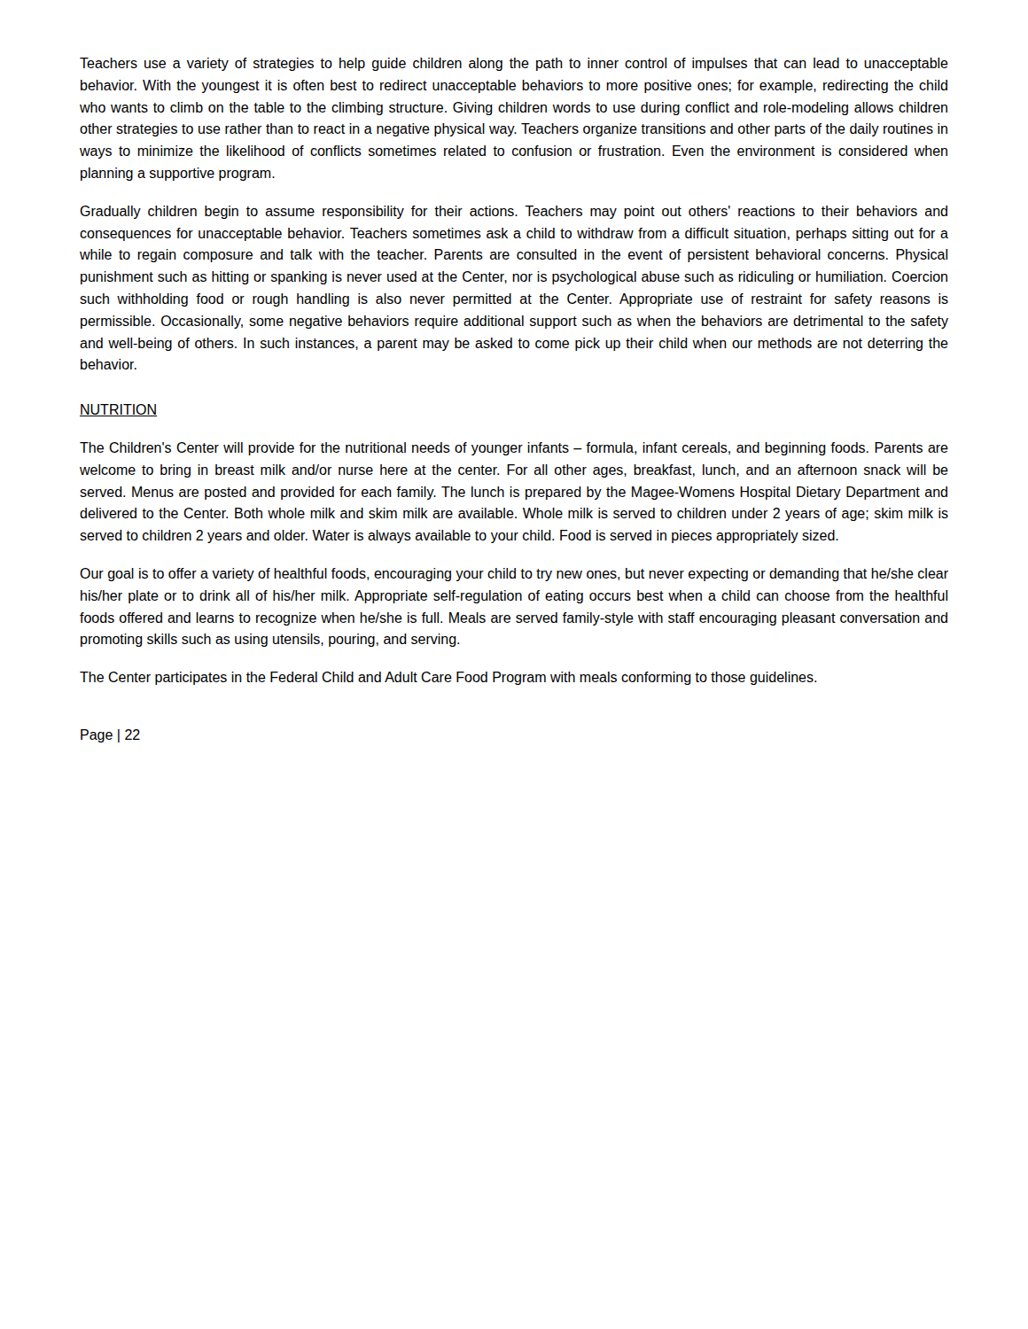Teachers use a variety of strategies to help guide children along the path to inner control of impulses that can lead to unacceptable behavior. With the youngest it is often best to redirect unacceptable behaviors to more positive ones; for example, redirecting the child who wants to climb on the table to the climbing structure. Giving children words to use during conflict and role-modeling allows children other strategies to use rather than to react in a negative physical way. Teachers organize transitions and other parts of the daily routines in ways to minimize the likelihood of conflicts sometimes related to confusion or frustration. Even the environment is considered when planning a supportive program.
Gradually children begin to assume responsibility for their actions. Teachers may point out others' reactions to their behaviors and consequences for unacceptable behavior. Teachers sometimes ask a child to withdraw from a difficult situation, perhaps sitting out for a while to regain composure and talk with the teacher. Parents are consulted in the event of persistent behavioral concerns. Physical punishment such as hitting or spanking is never used at the Center, nor is psychological abuse such as ridiculing or humiliation. Coercion such withholding food or rough handling is also never permitted at the Center. Appropriate use of restraint for safety reasons is permissible. Occasionally, some negative behaviors require additional support such as when the behaviors are detrimental to the safety and well-being of others. In such instances, a parent may be asked to come pick up their child when our methods are not deterring the behavior.
NUTRITION
The Children's Center will provide for the nutritional needs of younger infants – formula, infant cereals, and beginning foods. Parents are welcome to bring in breast milk and/or nurse here at the center. For all other ages, breakfast, lunch, and an afternoon snack will be served. Menus are posted and provided for each family. The lunch is prepared by the Magee-Womens Hospital Dietary Department and delivered to the Center. Both whole milk and skim milk are available. Whole milk is served to children under 2 years of age; skim milk is served to children 2 years and older. Water is always available to your child. Food is served in pieces appropriately sized.
Our goal is to offer a variety of healthful foods, encouraging your child to try new ones, but never expecting or demanding that he/she clear his/her plate or to drink all of his/her milk. Appropriate self-regulation of eating occurs best when a child can choose from the healthful foods offered and learns to recognize when he/she is full. Meals are served family-style with staff encouraging pleasant conversation and promoting skills such as using utensils, pouring, and serving.
The Center participates in the Federal Child and Adult Care Food Program with meals conforming to those guidelines.
Page | 22